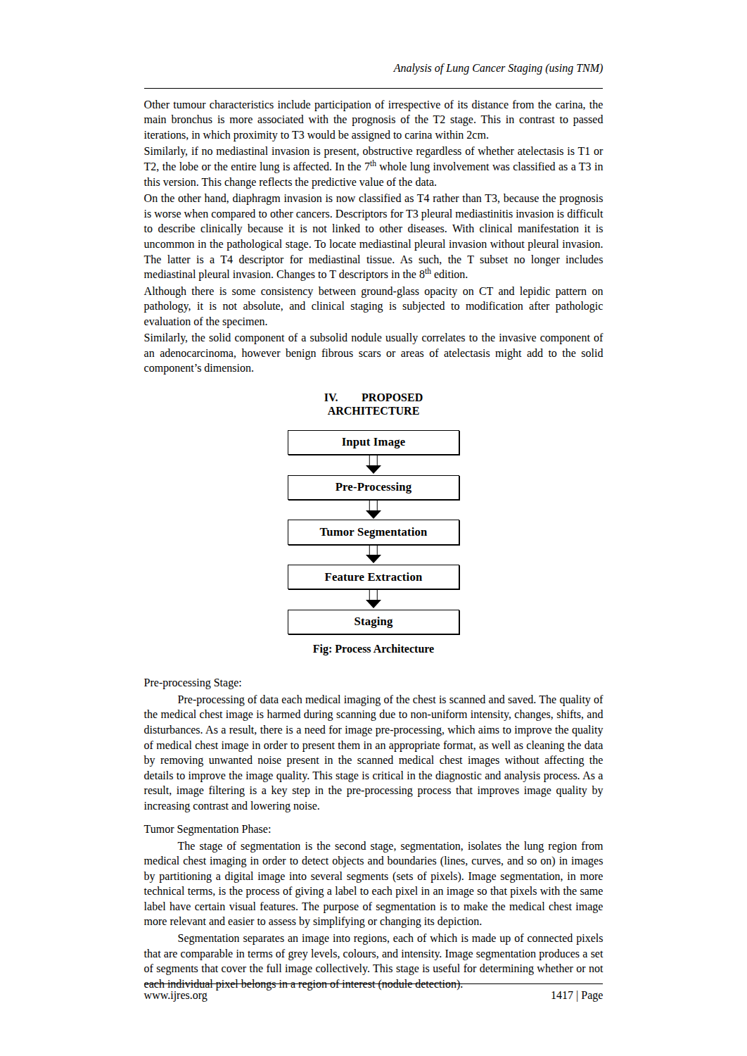Analysis of Lung Cancer Staging (using TNM)
Other tumour characteristics include participation of irrespective of its distance from the carina, the main bronchus is more associated with the prognosis of the T2 stage. This in contrast to passed iterations, in which proximity to T3 would be assigned to carina within 2cm.
Similarly, if no mediastinal invasion is present, obstructive regardless of whether atelectasis is T1 or T2, the lobe or the entire lung is affected. In the 7th whole lung involvement was classified as a T3 in this version. This change reflects the predictive value of the data.
On the other hand, diaphragm invasion is now classified as T4 rather than T3, because the prognosis is worse when compared to other cancers. Descriptors for T3 pleural mediastinitis invasion is difficult to describe clinically because it is not linked to other diseases. With clinical manifestation it is uncommon in the pathological stage. To locate mediastinal pleural invasion without pleural invasion. The latter is a T4 descriptor for mediastinal tissue. As such, the T subset no longer includes mediastinal pleural invasion. Changes to T descriptors in the 8th edition.
Although there is some consistency between ground-glass opacity on CT and lepidic pattern on pathology, it is not absolute, and clinical staging is subjected to modification after pathologic evaluation of the specimen.
Similarly, the solid component of a subsolid nodule usually correlates to the invasive component of an adenocarcinoma, however benign fibrous scars or areas of atelectasis might add to the solid component’s dimension.
IV. PROPOSED
ARCHITECTURE
Input Image
Pre-Processing
Tumor Segmentation
Feature Extraction
Staging
Fig: Process Architecture
Pre-processing Stage:
Pre-processing of data each medical imaging of the chest is scanned and saved. The quality of the medical chest image is harmed during scanning due to non-uniform intensity, changes, shifts, and disturbances. As a result, there is a need for image pre-processing, which aims to improve the quality of medical chest image in order to present them in an appropriate format, as well as cleaning the data by removing unwanted noise present in the scanned medical chest images without affecting the details to improve the image quality. This stage is critical in the diagnostic and analysis process. As a result, image filtering is a key step in the pre-processing process that improves image quality by increasing contrast and lowering noise.
Tumor Segmentation Phase:
The stage of segmentation is the second stage, segmentation, isolates the lung region from medical chest imaging in order to detect objects and boundaries (lines, curves, and so on) in images by partitioning a digital image into several segments (sets of pixels). Image segmentation, in more technical terms, is the process of giving a label to each pixel in an image so that pixels with the same label have certain visual features. The purpose of segmentation is to make the medical chest image more relevant and easier to assess by simplifying or changing its depiction.
Segmentation separates an image into regions, each of which is made up of connected pixels that are comparable in terms of grey levels, colours, and intensity. Image segmentation produces a set of segments that cover the full image collectively. This stage is useful for determining whether or not each individual pixel belongs in a region of interest (nodule detection).
www.ijres.org 1417 | Page